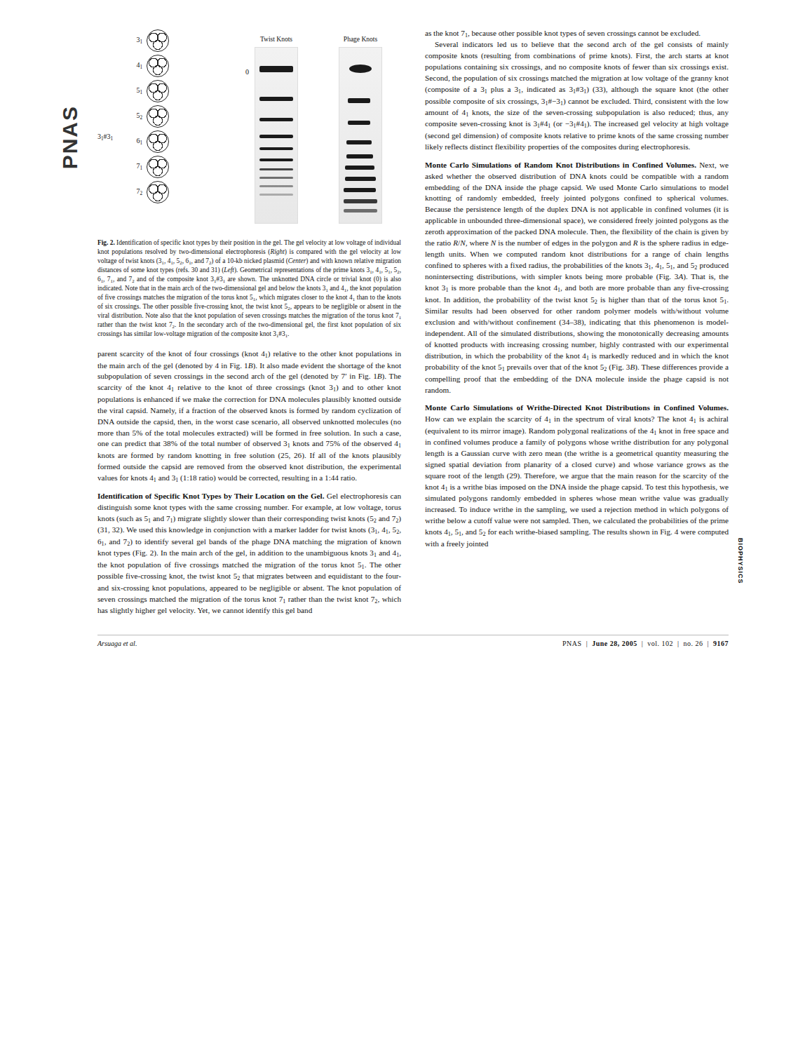PNAS
BIOPHYSICS
31
41
51
52
61
71
72
31#31
Twist Knots
0
Phage Knots
Fig. 2. Identification of specific knot types by their position in the gel. The gel velocity at low voltage of individual knot populations resolved by two-dimensional electrophoresis (Right) is compared with the gel velocity at low voltage of twist knots (31, 41, 52, 61, and 72) of a 10-kb nicked plasmid (Center) and with known relative migration distances of some knot types (refs. 30 and 31) (Left). Geometrical representations of the prime knots 31, 41, 51, 52, 61, 71, and 72 and of the composite knot 31#31 are shown. The unknotted DNA circle or trivial knot (0) is also indicated. Note that in the main arch of the two-dimensional gel and below the knots 31 and 41, the knot population of five crossings matches the migration of the torus knot 51, which migrates closer to the knot 41 than to the knots of six crossings. The other possible five-crossing knot, the twist knot 52, appears to be negligible or absent in the viral distribution. Note also that the knot population of seven crossings matches the migration of the torus knot 71 rather than the twist knot 72. In the secondary arch of the two-dimensional gel, the first knot population of six crossings has similar low-voltage migration of the composite knot 31#31.
parent scarcity of the knot of four crossings (knot 41) relative to the other knot populations in the main arch of the gel (denoted by 4 in Fig. 1B). It also made evident the shortage of the knot subpopulation of seven crossings in the second arch of the gel (denoted by 7′ in Fig. 1B). The scarcity of the knot 41 relative to the knot of three crossings (knot 31) and to other knot populations is enhanced if we make the correction for DNA molecules plausibly knotted outside the viral capsid. Namely, if a fraction of the observed knots is formed by random cyclization of DNA outside the capsid, then, in the worst case scenario, all observed unknotted molecules (no more than 5% of the total molecules extracted) will be formed in free solution. In such a case, one can predict that 38% of the total number of observed 31 knots and 75% of the observed 41 knots are formed by random knotting in free solution (25, 26). If all of the knots plausibly formed outside the capsid are removed from the observed knot distribution, the experimental values for knots 41 and 31 (1:18 ratio) would be corrected, resulting in a 1:44 ratio.
Identification of Specific Knot Types by Their Location on the Gel.
Gel electrophoresis can distinguish some knot types with the same crossing number. For example, at low voltage, torus knots (such as 51 and 71) migrate slightly slower than their corresponding twist knots (52 and 72) (31, 32). We used this knowledge in conjunction with a marker ladder for twist knots (31, 41, 52, 61, and 72) to identify several gel bands of the phage DNA matching the migration of known knot types (Fig. 2). In the main arch of the gel, in addition to the unambiguous knots 31 and 41, the knot population of five crossings matched the migration of the torus knot 51. The other possible five-crossing knot, the twist knot 52 that migrates between and equidistant to the four- and six-crossing knot populations, appeared to be negligible or absent. The knot population of seven crossings matched the migration of the torus knot 71 rather than the twist knot 72, which has slightly higher gel velocity. Yet, we cannot identify this gel band
as the knot 71, because other possible knot types of seven crossings cannot be excluded.
Several indicators led us to believe that the second arch of the gel consists of mainly composite knots (resulting from combinations of prime knots). First, the arch starts at knot populations containing six crossings, and no composite knots of fewer than six crossings exist. Second, the population of six crossings matched the migration at low voltage of the granny knot (composite of a 31 plus a 31, indicated as 31#31) (33), although the square knot (the other possible composite of six crossings, 31#−31) cannot be excluded. Third, consistent with the low amount of 41 knots, the size of the seven-crossing subpopulation is also reduced; thus, any composite seven-crossing knot is 31#41 (or −31#41). The increased gel velocity at high voltage (second gel dimension) of composite knots relative to prime knots of the same crossing number likely reflects distinct flexibility properties of the composites during electrophoresis.
Monte Carlo Simulations of Random Knot Distributions in Confined Volumes.
Next, we asked whether the observed distribution of DNA knots could be compatible with a random embedding of the DNA inside the phage capsid. We used Monte Carlo simulations to model knotting of randomly embedded, freely jointed polygons confined to spherical volumes. Because the persistence length of the duplex DNA is not applicable in confined volumes (it is applicable in unbounded three-dimensional space), we considered freely jointed polygons as the zeroth approximation of the packed DNA molecule. Then, the flexibility of the chain is given by the ratio R/N, where N is the number of edges in the polygon and R is the sphere radius in edge-length units. When we computed random knot distributions for a range of chain lengths confined to spheres with a fixed radius, the probabilities of the knots 31, 41, 51, and 52 produced nonintersecting distributions, with simpler knots being more probable (Fig. 3A). That is, the knot 31 is more probable than the knot 41, and both are more probable than any five-crossing knot. In addition, the probability of the twist knot 52 is higher than that of the torus knot 51. Similar results had been observed for other random polymer models with/without volume exclusion and with/without confinement (34–38), indicating that this phenomenon is model-independent. All of the simulated distributions, showing the monotonically decreasing amounts of knotted products with increasing crossing number, highly contrasted with our experimental distribution, in which the probability of the knot 41 is markedly reduced and in which the knot probability of the knot 51 prevails over that of the knot 52 (Fig. 3B). These differences provide a compelling proof that the embedding of the DNA molecule inside the phage capsid is not random.
Monte Carlo Simulations of Writhe-Directed Knot Distributions in Confined Volumes.
How can we explain the scarcity of 41 in the spectrum of viral knots? The knot 41 is achiral (equivalent to its mirror image). Random polygonal realizations of the 41 knot in free space and in confined volumes produce a family of polygons whose writhe distribution for any polygonal length is a Gaussian curve with zero mean (the writhe is a geometrical quantity measuring the signed spatial deviation from planarity of a closed curve) and whose variance grows as the square root of the length (29). Therefore, we argue that the main reason for the scarcity of the knot 41 is a writhe bias imposed on the DNA inside the phage capsid. To test this hypothesis, we simulated polygons randomly embedded in spheres whose mean writhe value was gradually increased. To induce writhe in the sampling, we used a rejection method in which polygons of writhe below a cutoff value were not sampled. Then, we calculated the probabilities of the prime knots 41, 51, and 52 for each writhe-biased sampling. The results shown in Fig. 4 were computed with a freely jointed
Arsuaga et al.
PNAS | June 28, 2005 | vol. 102 | no. 26 | 9167